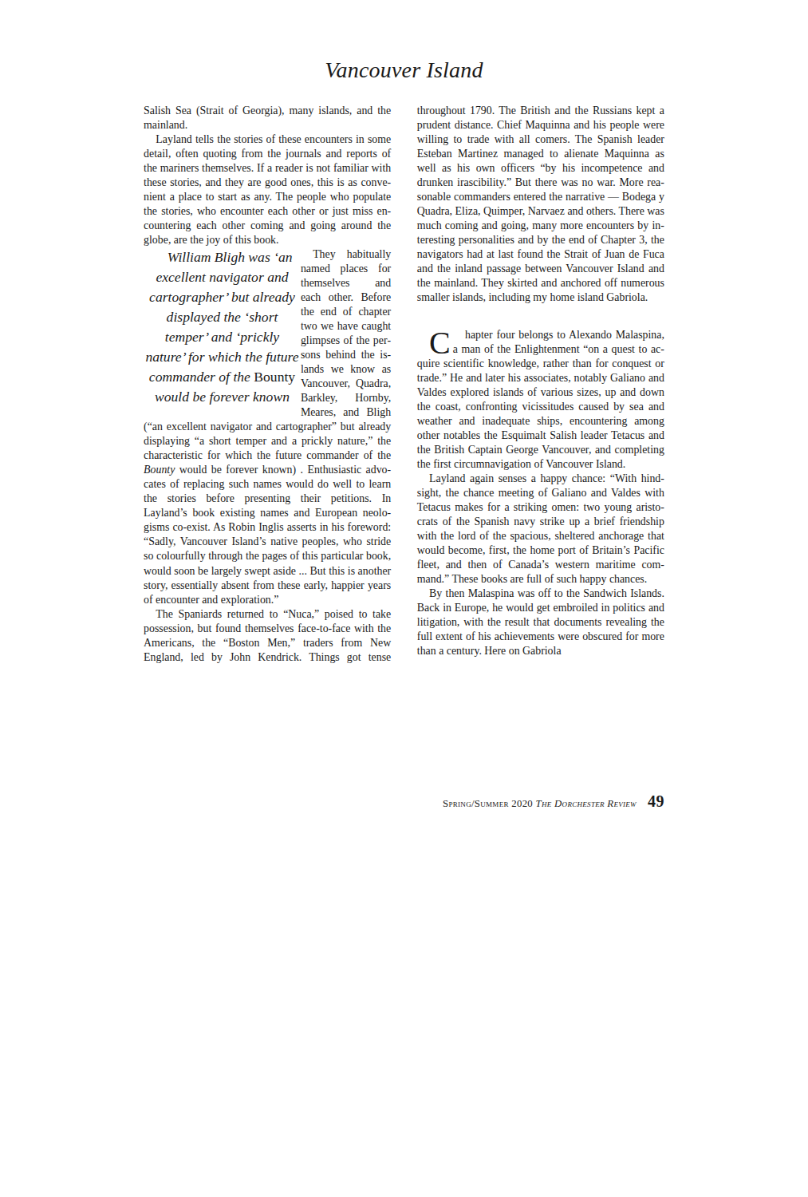Vancouver Island
Salish Sea (Strait of Georgia), many islands, and the mainland.
Layland tells the stories of these encounters in some detail, often quoting from the journals and reports of the mariners themselves. If a reader is not familiar with these stories, and they are good ones, this is as convenient a place to start as any. The people who populate the stories, who encounter each other or just miss encountering each other coming and going around the globe, are the joy of this book.
William Bligh was ‘an excellent navigator and cartographer’ but already displayed the ‘short temper’ and ‘prickly nature’ for which the future commander of the Bounty would be forever known
They habitually named places for themselves and each other. Before the end of chapter two we have caught glimpses of the persons behind the islands we know as Vancouver, Quadra, Barkley, Hornby, Meares, and Bligh (“an excellent navigator and cartographer” but already displaying “a short temper and a prickly nature,” the characteristic for which the future commander of the Bounty would be forever known) . Enthusiastic advocates of replacing such names would do well to learn the stories before presenting their petitions. In Layland’s book existing names and European neologisms co-exist. As Robin Inglis asserts in his foreword: “Sadly, Vancouver Island’s native peoples, who stride so colourfully through the pages of this particular book, would soon be largely swept aside ... But this is another story, essentially absent from these early, happier years of encounter and exploration.”
The Spaniards returned to “Nuca,” poised to take possession, but found themselves face-to-face with the Americans, the “Boston Men,” traders from New England, led by John Kendrick. Things got tense throughout 1790. The British and the Russians kept a prudent distance. Chief Maquinna and his people were willing to trade with all comers. The Spanish leader Esteban Martinez managed to alienate Maquinna as well as his own officers “by his incompetence and drunken irascibility.” But there was no war. More reasonable commanders entered the narrative — Bodega y Quadra, Eliza, Quimper, Narvaez and others. There was much coming and going, many more encounters by interesting personalities and by the end of Chapter 3, the navigators had at last found the Strait of Juan de Fuca and the inland passage between Vancouver Island and the mainland. They skirted and anchored off numerous smaller islands, including my home island Gabriola.
Chapter four belongs to Alexando Malaspina, a man of the Enlightenment “on a quest to acquire scientific knowledge, rather than for conquest or trade.” He and later his associates, notably Galiano and Valdes explored islands of various sizes, up and down the coast, confronting vicissitudes caused by sea and weather and inadequate ships, encountering among other notables the Esquimalt Salish leader Tetacus and the British Captain George Vancouver, and completing the first circumnavigation of Vancouver Island.
Layland again senses a happy chance: “With hindsight, the chance meeting of Galiano and Valdes with Tetacus makes for a striking omen: two young aristocrats of the Spanish navy strike up a brief friendship with the lord of the spacious, sheltered anchorage that would become, first, the home port of Britain’s Pacific fleet, and then of Canada’s western maritime command.” These books are full of such happy chances.
By then Malaspina was off to the Sandwich Islands. Back in Europe, he would get embroiled in politics and litigation, with the result that documents revealing the full extent of his achievements were obscured for more than a century. Here on Gabriola
Spring/Summer 2020 The Dorchester Review 49